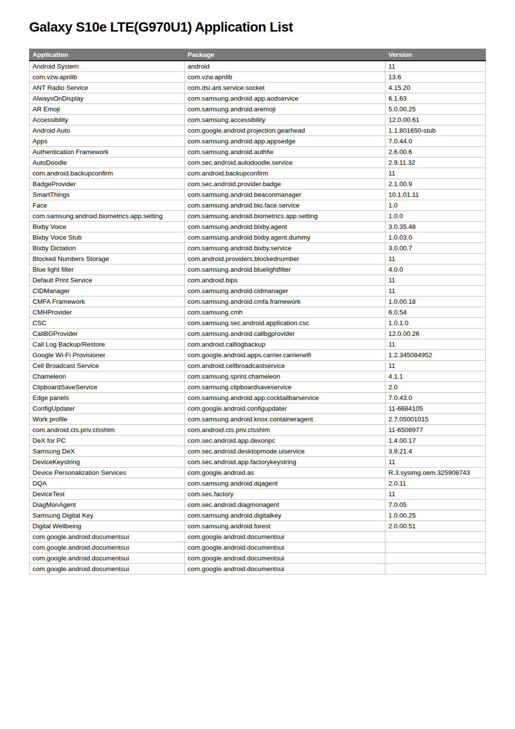Galaxy S10e LTE(G970U1) Application List
| Application | Package | Version |
| --- | --- | --- |
| Android System | android | 11 |
| com.vzw.apnlib | com.vzw.apnlib | 13.6 |
| ANT Radio Service | com.dsi.ant.service.socket | 4.15.20 |
| AlwaysOnDisplay | com.samsung.android.app.aodservice | 6.1.63 |
| AR Emoji | com.samsung.android.aremoji | 5.0.00.25 |
| Accessibility | com.samsung.accessibility | 12.0.00.61 |
| Android Auto | com.google.android.projection.gearhead | 1.1.801650-stub |
| Apps | com.samsung.android.app.appsedge | 7.0.44.0 |
| Authentication Framework | com.samsung.android.authfw | 2.6.00.6 |
| AutoDoodle | com.sec.android.autodoodle.service | 2.9.11.32 |
| com.android.backupconfirm | com.android.backupconfirm | 11 |
| BadgeProvider | com.sec.android.provider.badge | 2.1.00.9 |
| SmartThings | com.samsung.android.beaconmanager | 10.1.01.11 |
| Face | com.samsung.android.bio.face.service | 1.0 |
| com.samsung.android.biometrics.app.setting | com.samsung.android.biometrics.app.setting | 1.0.0 |
| Bixby Voice | com.samsung.android.bixby.agent | 3.0.35.48 |
| Bixby Voice Stub | com.samsung.android.bixby.agent.dummy | 1.0.03.0 |
| Bixby Dictation | com.samsung.android.bixby.service | 3.0.00.7 |
| Blocked Numbers Storage | com.android.providers.blockednumber | 11 |
| Blue light filter | com.samsung.android.bluelightfilter | 4.0.0 |
| Default Print Service | com.android.bips | 11 |
| CIDManager | com.samsung.android.cidmanager | 11 |
| CMFA Framework | com.samsung.android.cmfa.framework | 1.0.00.18 |
| CMHProvider | com.samsung.cmh | 6.0.54 |
| CSC | com.samsung.sec.android.application.csc | 1.0.1.0 |
| CallBGProvider | com.samsung.android.callbgprovider | 12.0.00.26 |
| Call Log Backup/Restore | com.android.calllogbackup | 11 |
| Google Wi-Fi Provisioner | com.google.android.apps.carrier.carrierwifi | 1.2.345084952 |
| Cell Broadcast Service | com.android.cellbroadcastservice | 11 |
| Chameleon | com.samsung.sprint.chameleon | 4.1.1 |
| ClipboardSaveService | com.samsung.clipboardsaveservice | 2.0 |
| Edge panels | com.samsung.android.app.cocktailbarservice | 7.0.43.0 |
| ConfigUpdater | com.google.android.configupdater | 11-6684105 |
| Work profile | com.samsung.android.knox.containeragent | 2.7.05001015 |
| com.android.cts.priv.ctsshim | com.android.cts.priv.ctsshim | 11-6508977 |
| DeX for PC | com.sec.android.app.dexonpc | 1.4.00.17 |
| Samsung DeX | com.sec.android.desktopmode.uiservice | 3.9.21.4 |
| DeviceKeystring | com.sec.android.app.factorykeystring | 11 |
| Device Personalization Services | com.google.android.as | R.3.sysimg.oem.325908743 |
| DQA | com.samsung.android.dqagent | 2.0.11 |
| DeviceTest | com.sec.factory | 11 |
| DiagMonAgent | com.sec.android.diagmonagent | 7.0.05 |
| Samsung Digital Key | com.samsung.android.digitalkey | 1.0.00.25 |
| Digital Wellbeing | com.samsung.android.forest | 2.0.00.51 |
| com.google.android.documentsui | com.google.android.documentsui | |
| com.google.android.documentsui | com.google.android.documentsui | |
| com.google.android.documentsui | com.google.android.documentsui | |
| com.google.android.documentsui | com.google.android.documentsui | |